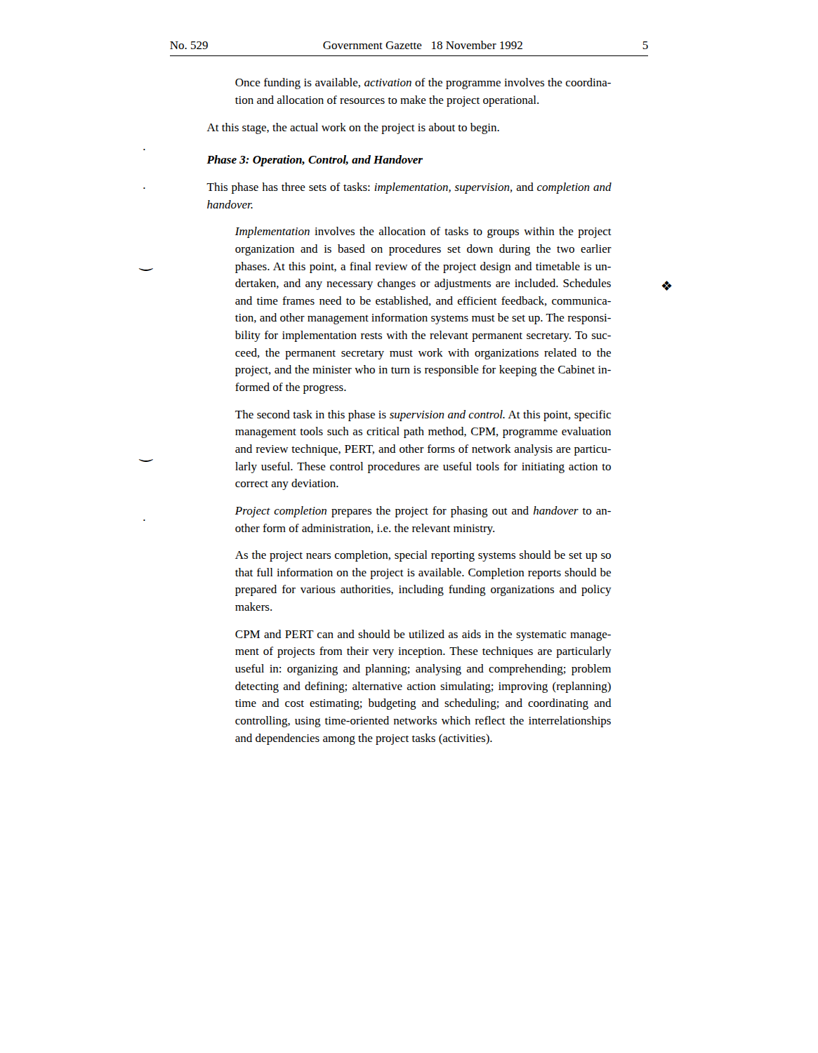No. 529 Government Gazette 18 November 1992 5
. . . ‿ ‿ ❖
Once funding is available, activation of the programme involves the coordination and allocation of resources to make the project operational.
At this stage, the actual work on the project is about to begin.
Phase 3: Operation, Control, and Handover
This phase has three sets of tasks: implementation, supervision, and completion and handover.
Implementation involves the allocation of tasks to groups within the project organization and is based on procedures set down during the two earlier phases. At this point, a final review of the project design and timetable is undertaken, and any necessary changes or adjustments are included. Schedules and time frames need to be established, and efficient feedback, communication, and other management information systems must be set up. The responsibility for implementation rests with the relevant permanent secretary. To succeed, the permanent secretary must work with organizations related to the project, and the minister who in turn is responsible for keeping the Cabinet informed of the progress.
The second task in this phase is supervision and control. At this point, specific management tools such as critical path method, CPM, programme evaluation and review technique, PERT, and other forms of network analysis are particularly useful. These control procedures are useful tools for initiating action to correct any deviation.
Project completion prepares the project for phasing out and handover to another form of administration, i.e. the relevant ministry.
As the project nears completion, special reporting systems should be set up so that full information on the project is available. Completion reports should be prepared for various authorities, including funding organizations and policy makers.
CPM and PERT can and should be utilized as aids in the systematic management of projects from their very inception. These techniques are particularly useful in: organizing and planning; analysing and comprehending; problem detecting and defining; alternative action simulating; improving (replanning) time and cost estimating; budgeting and scheduling; and coordinating and controlling, using time-oriented networks which reflect the interrelationships and dependencies among the project tasks (activities).